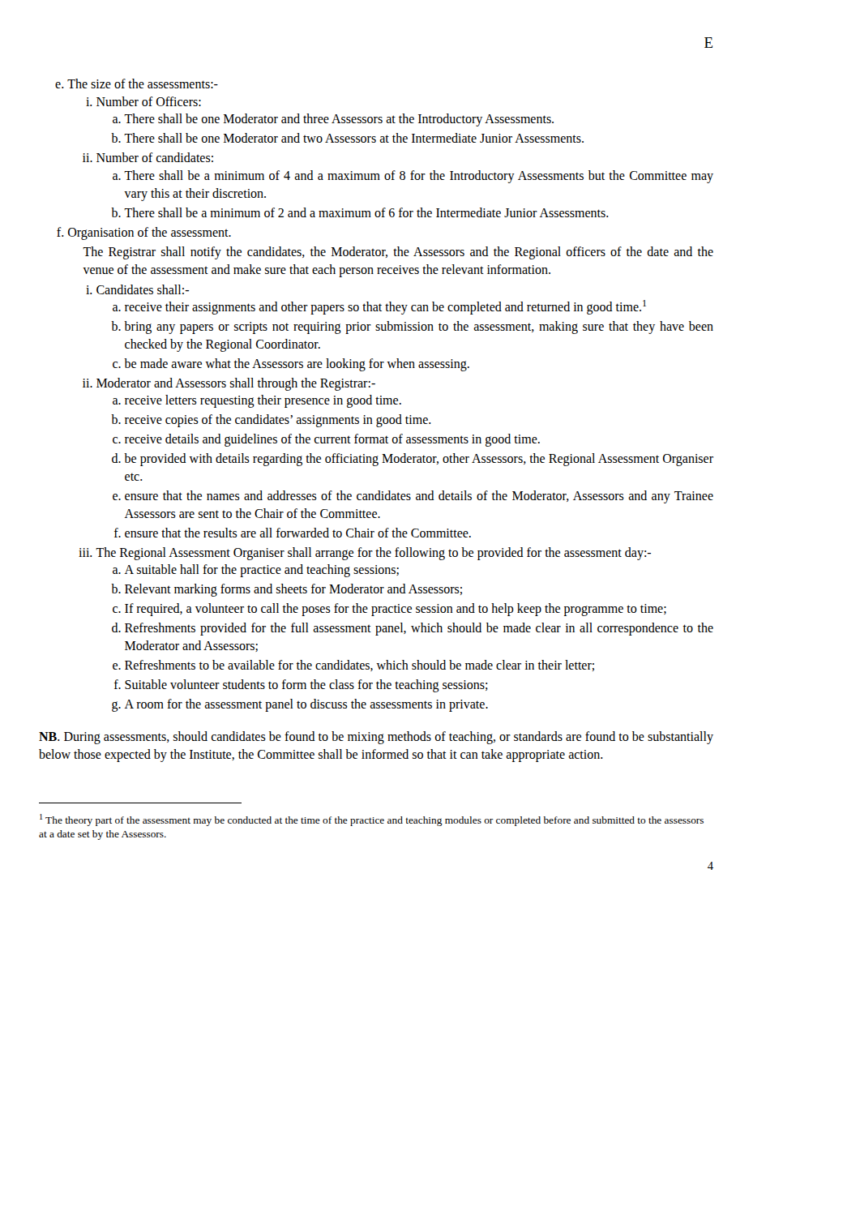E
The size of the assessments:-
Number of Officers:
There shall be one Moderator and three Assessors at the Introductory Assessments.
There shall be one Moderator and two Assessors at the Intermediate Junior Assessments.
Number of candidates:
There shall be a minimum of 4 and a maximum of 8 for the Introductory Assessments but the Committee may vary this at their discretion.
There shall be a minimum of 2 and a maximum of 6 for the Intermediate Junior Assessments.
Organisation of the assessment.
The Registrar shall notify the candidates, the Moderator, the Assessors and the Regional officers of the date and the venue of the assessment and make sure that each person receives the relevant information.
Candidates shall:-
receive their assignments and other papers so that they can be completed and returned in good time.1
bring any papers or scripts not requiring prior submission to the assessment, making sure that they have been checked by the Regional Coordinator.
be made aware what the Assessors are looking for when assessing.
Moderator and Assessors shall through the Registrar:-
receive letters requesting their presence in good time.
receive copies of the candidates’ assignments in good time.
receive details and guidelines of the current format of assessments in good time.
be provided with details regarding the officiating Moderator, other Assessors, the Regional Assessment Organiser etc.
ensure that the names and addresses of the candidates and details of the Moderator, Assessors and any Trainee Assessors are sent to the Chair of the Committee.
ensure that the results are all forwarded to Chair of the Committee.
The Regional Assessment Organiser shall arrange for the following to be provided for the assessment day:-
A suitable hall for the practice and teaching sessions;
Relevant marking forms and sheets for Moderator and Assessors;
If required, a volunteer to call the poses for the practice session and to help keep the programme to time;
Refreshments provided for the full assessment panel, which should be made clear in all correspondence to the Moderator and Assessors;
Refreshments to be available for the candidates, which should be made clear in their letter;
Suitable volunteer students to form the class for the teaching sessions;
A room for the assessment panel to discuss the assessments in private.
NB. During assessments, should candidates be found to be mixing methods of teaching, or standards are found to be substantially below those expected by the Institute, the Committee shall be informed so that it can take appropriate action.
1 The theory part of the assessment may be conducted at the time of the practice and teaching modules or completed before and submitted to the assessors at a date set by the Assessors.
4